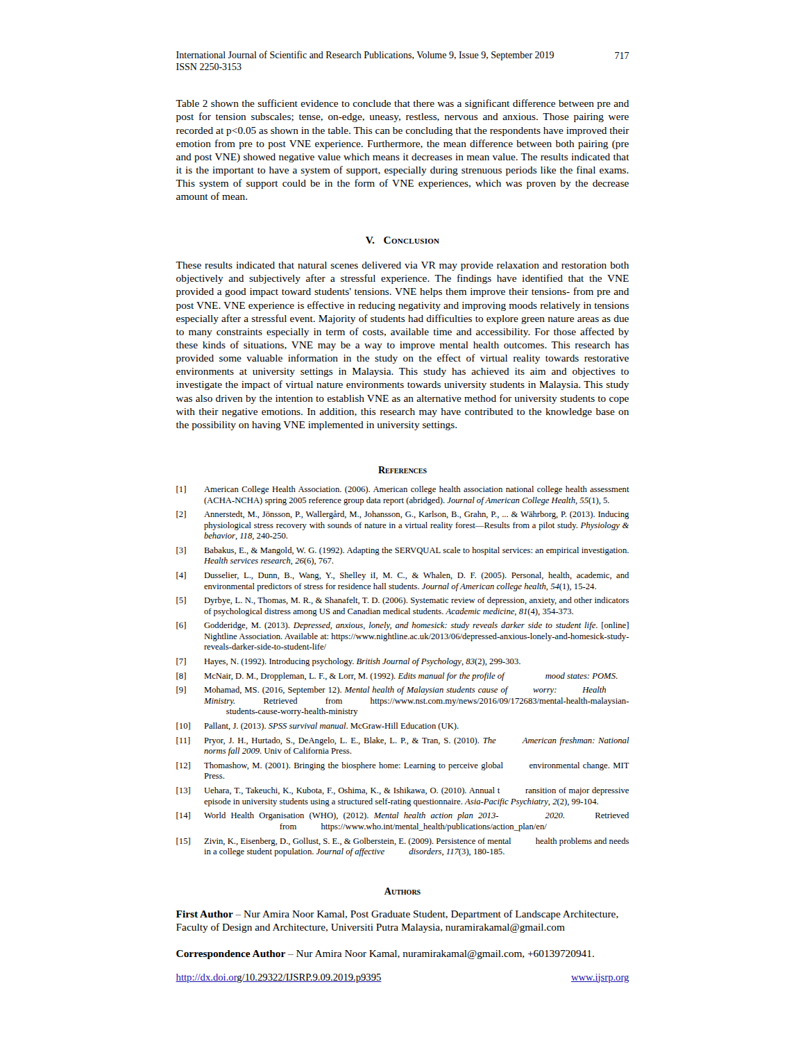International Journal of Scientific and Research Publications, Volume 9, Issue 9, September 2019
ISSN 2250-3153
717
Table 2 shown the sufficient evidence to conclude that there was a significant difference between pre and post for tension subscales; tense, on-edge, uneasy, restless, nervous and anxious. Those pairing were recorded at p<0.05 as shown in the table. This can be concluding that the respondents have improved their emotion from pre to post VNE experience. Furthermore, the mean difference between both pairing (pre and post VNE) showed negative value which means it decreases in mean value. The results indicated that it is the important to have a system of support, especially during strenuous periods like the final exams. This system of support could be in the form of VNE experiences, which was proven by the decrease amount of mean.
V. Conclusion
These results indicated that natural scenes delivered via VR may provide relaxation and restoration both objectively and subjectively after a stressful experience. The findings have identified that the VNE provided a good impact toward students' tensions. VNE helps them improve their tensions- from pre and post VNE. VNE experience is effective in reducing negativity and improving moods relatively in tensions especially after a stressful event. Majority of students had difficulties to explore green nature areas as due to many constraints especially in term of costs, available time and accessibility. For those affected by these kinds of situations, VNE may be a way to improve mental health outcomes. This research has provided some valuable information in the study on the effect of virtual reality towards restorative environments at university settings in Malaysia. This study has achieved its aim and objectives to investigate the impact of virtual nature environments towards university students in Malaysia. This study was also driven by the intention to establish VNE as an alternative method for university students to cope with their negative emotions. In addition, this research may have contributed to the knowledge base on the possibility on having VNE implemented in university settings.
References
American College Health Association. (2006). American college health association national college health assessment (ACHA-NCHA) spring 2005 reference group data report (abridged). Journal of American College Health, 55(1), 5.
Annerstedt, M., Jönsson, P., Wallergård, M., Johansson, G., Karlson, B., Grahn, P., ... & Währborg, P. (2013). Inducing physiological stress recovery with sounds of nature in a virtual reality forest—Results from a pilot study. Physiology & behavior, 118, 240-250.
Babakus, E., & Mangold, W. G. (1992). Adapting the SERVQUAL scale to hospital services: an empirical investigation. Health services research, 26(6), 767.
Dusselier, L., Dunn, B., Wang, Y., Shelley iI, M. C., & Whalen, D. F. (2005). Personal, health, academic, and environmental predictors of stress for residence hall students. Journal of American college health, 54(1), 15-24.
Dyrbye, L. N., Thomas, M. R., & Shanafelt, T. D. (2006). Systematic review of depression, anxiety, and other indicators of psychological distress among US and Canadian medical students. Academic medicine, 81(4), 354-373.
Godderidge, M. (2013). Depressed, anxious, lonely, and homesick: study reveals darker side to student life. [online] Nightline Association. Available at: https://www.nightline.ac.uk/2013/06/depressed-anxious-lonely-and-homesick-study-reveals-darker-side-to-student-life/
Hayes, N. (1992). Introducing psychology. British Journal of Psychology, 83(2), 299-303.
McNair, D. M., Droppleman, L. F., & Lorr, M. (1992). Edits manual for the profile of mood states: POMS.
Mohamad, MS. (2016, September 12). Mental health of Malaysian students cause of worry: Health Ministry. Retrieved from https://www.nst.com.my/news/2016/09/172683/mental-health-malaysian- students-cause-worry-health-ministry
Pallant, J. (2013). SPSS survival manual. McGraw-Hill Education (UK).
Pryor, J. H., Hurtado, S., DeAngelo, L. E., Blake, L. P., & Tran, S. (2010). The American freshman: National norms fall 2009. Univ of California Press.
Thomashow, M. (2001). Bringing the biosphere home: Learning to perceive global environmental change. MIT Press.
Uehara, T., Takeuchi, K., Kubota, F., Oshima, K., & Ishikawa, O. (2010). Annual t ransition of major depressive episode in university students using a structured self-rating questionnaire. Asia-Pacific Psychiatry, 2(2), 99-104.
World Health Organisation (WHO), (2012). Mental health action plan 2013- 2020. Retrieved from https://www.who.int/mental_health/publications/action_plan/en/
Zivin, K., Eisenberg, D., Gollust, S. E., & Golberstein, E. (2009). Persistence of mental health problems and needs in a college student population. Journal of affective disorders, 117(3), 180-185.
Authors
First Author – Nur Amira Noor Kamal, Post Graduate Student, Department of Landscape Architecture, Faculty of Design and Architecture, Universiti Putra Malaysia, nuramirakamal@gmail.com
Correspondence Author – Nur Amira Noor Kamal, nuramirakamal@gmail.com, +60139720941.
http://dx.doi.org/10.29322/IJSRP.9.09.2019.p9395
www.ijsrp.org